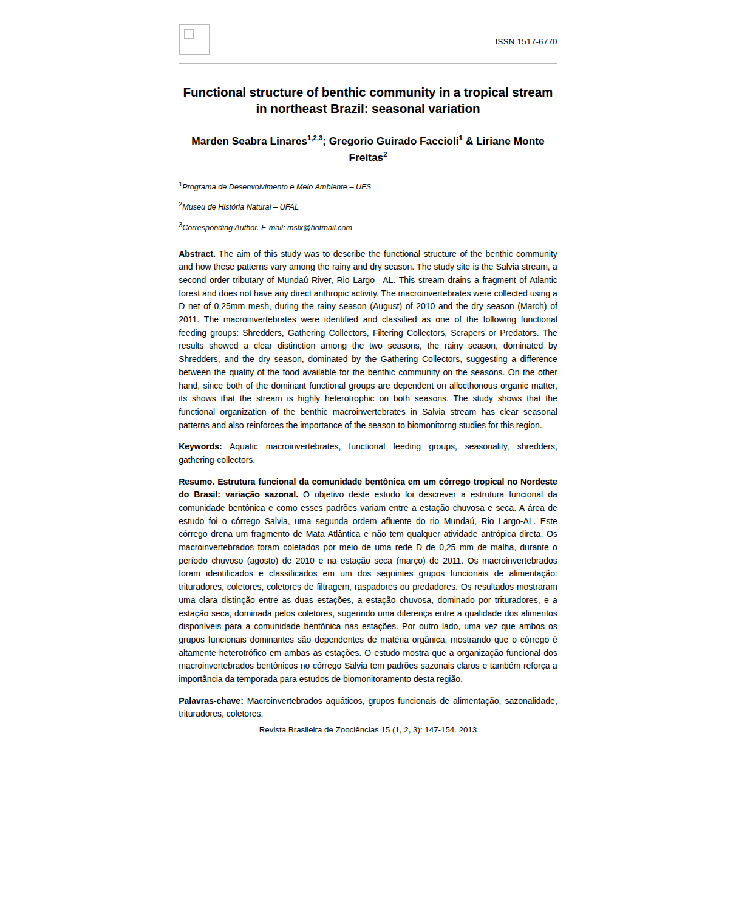ISSN 1517-6770
Functional structure of benthic community in a tropical stream in northeast Brazil: seasonal variation
Marden Seabra Linares1,2,3; Gregorio Guirado Faccioli1 & Liriane Monte Freitas2
1Programa de Desenvolvimento e Meio Ambiente – UFS
2Museu de História Natural – UFAL
3Corresponding Author. E-mail: mslx@hotmail.com
Abstract. The aim of this study was to describe the functional structure of the benthic community and how these patterns vary among the rainy and dry season. The study site is the Salvia stream, a second order tributary of Mundaú River, Rio Largo –AL. This stream drains a fragment of Atlantic forest and does not have any direct anthropic activity. The macroinvertebrates were collected using a D net of 0,25mm mesh, during the rainy season (August) of 2010 and the dry season (March) of 2011. The macroinvertebrates were identified and classified as one of the following functional feeding groups: Shredders, Gathering Collectors, Filtering Collectors, Scrapers or Predators. The results showed a clear distinction among the two seasons, the rainy season, dominated by Shredders, and the dry season, dominated by the Gathering Collectors, suggesting a difference between the quality of the food available for the benthic community on the seasons. On the other hand, since both of the dominant functional groups are dependent on allocthonous organic matter, its shows that the stream is highly heterotrophic on both seasons. The study shows that the functional organization of the benthic macroinvertebrates in Salvia stream has clear seasonal patterns and also reinforces the importance of the season to biomonitorng studies for this region.
Keywords: Aquatic macroinvertebrates, functional feeding groups, seasonality, shredders, gathering-collectors.
Resumo. Estrutura funcional da comunidade bentônica em um córrego tropical no Nordeste do Brasil: variação sazonal. O objetivo deste estudo foi descrever a estrutura funcional da comunidade bentônica e como esses padrões variam entre a estação chuvosa e seca. A área de estudo foi o córrego Salvia, uma segunda ordem afluente do rio Mundaú, Rio Largo-AL. Este córrego drena um fragmento de Mata Atlântica e não tem qualquer atividade antrópica direta. Os macroinvertebrados foram coletados por meio de uma rede D de 0,25 mm de malha, durante o período chuvoso (agosto) de 2010 e na estação seca (março) de 2011. Os macroinvertebrados foram identificados e classificados em um dos seguintes grupos funcionais de alimentação: trituradores, coletores, coletores de filtragem, raspadores ou predadores. Os resultados mostraram uma clara distinção entre as duas estações, a estação chuvosa, dominado por trituradores, e a estação seca, dominada pelos coletores, sugerindo uma diferença entre a qualidade dos alimentos disponíveis para a comunidade bentônica nas estações. Por outro lado, uma vez que ambos os grupos funcionais dominantes são dependentes de matéria orgânica, mostrando que o córrego é altamente heterotrófico em ambas as estações. O estudo mostra que a organização funcional dos macroinvertebrados bentônicos no córrego Salvia tem padrões sazonais claros e também reforça a importância da temporada para estudos de biomonitoramento desta região.
Palavras-chave: Macroinvertebrados aquáticos, grupos funcionais de alimentação, sazonalidade, trituradores, coletores.
Revista Brasileira de Zoociências 15 (1, 2, 3): 147-154. 2013